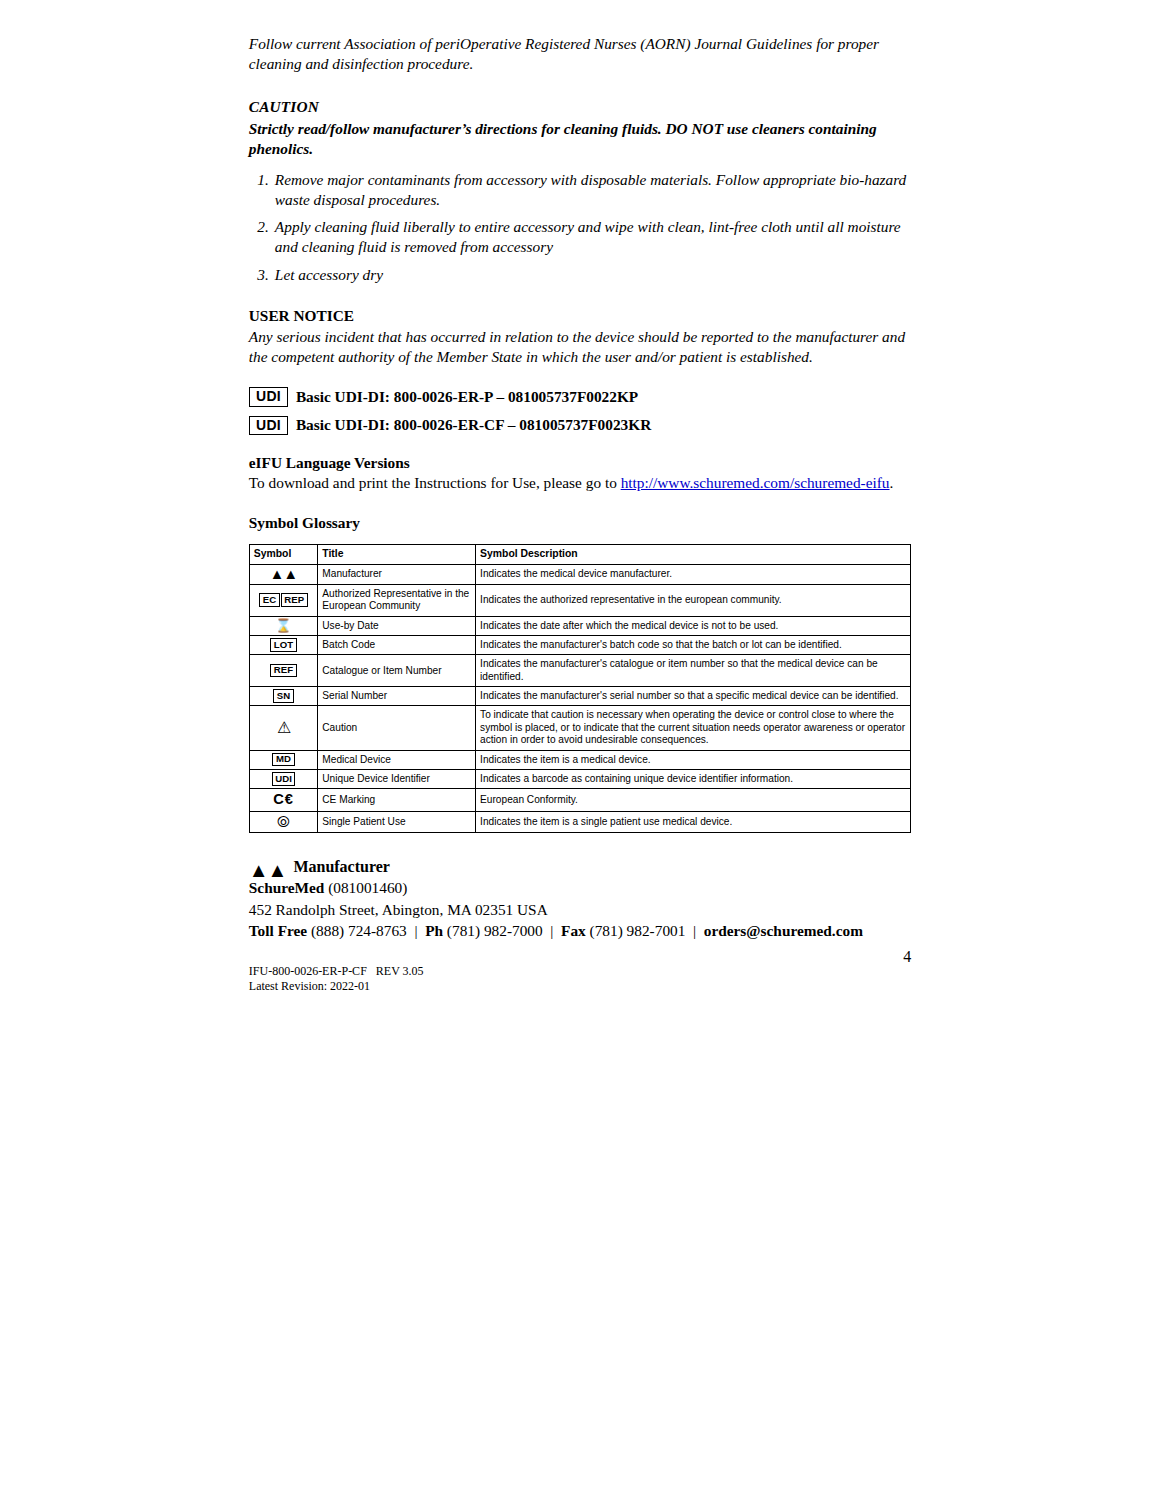Follow current Association of periOperative Registered Nurses (AORN) Journal Guidelines for proper cleaning and disinfection procedure.
CAUTION
Strictly read/follow manufacturer’s directions for cleaning fluids. DO NOT use cleaners containing phenolics.
Remove major contaminants from accessory with disposable materials. Follow appropriate bio-hazard waste disposal procedures.
Apply cleaning fluid liberally to entire accessory and wipe with clean, lint-free cloth until all moisture and cleaning fluid is removed from accessory
Let accessory dry
USER NOTICE
Any serious incident that has occurred in relation to the device should be reported to the manufacturer and the competent authority of the Member State in which the user and/or patient is established.
UDI Basic UDI-DI: 800-0026-ER-P – 081005737F0022KP
UDI Basic UDI-DI: 800-0026-ER-CF – 081005737F0023KR
eIFU Language Versions
To download and print the Instructions for Use, please go to http://www.schuremed.com/schuremed-eifu.
Symbol Glossary
| Symbol | Title | Symbol Description |
| --- | --- | --- |
| ▲▲ | Manufacturer | Indicates the medical device manufacturer. |
| EC REP | Authorized Representative in the European Community | Indicates the authorized representative in the european community. |
| ⌛ | Use-by Date | Indicates the date after which the medical device is not to be used. |
| LOT | Batch Code | Indicates the manufacturer's batch code so that the batch or lot can be identified. |
| REF | Catalogue or Item Number | Indicates the manufacturer's catalogue or item number so that the medical device can be identified. |
| SN | Serial Number | Indicates the manufacturer's serial number so that a specific medical device can be identified. |
| ⚠ | Caution | To indicate that caution is necessary when operating the device or control close to where the symbol is placed, or to indicate that the current situation needs operator awareness or operator action in order to avoid undesirable consequences. |
| MD | Medical Device | Indicates the item is a medical device. |
| UDI | Unique Device Identifier | Indicates a barcode as containing unique device identifier information. |
| C€ | CE Marking | European Conformity. |
| ⦾ | Single Patient Use | Indicates the item is a single patient use medical device. |
▲▲ Manufacturer
SchureMed (081001460)
452 Randolph Street, Abington, MA 02351 USA
Toll Free (888) 724-8763 | Ph (781) 982-7000 | Fax (781) 982-7001 | orders@schuremed.com
4 IFU-800-0026-ER-P-CF REV 3.05
Latest Revision: 2022-01